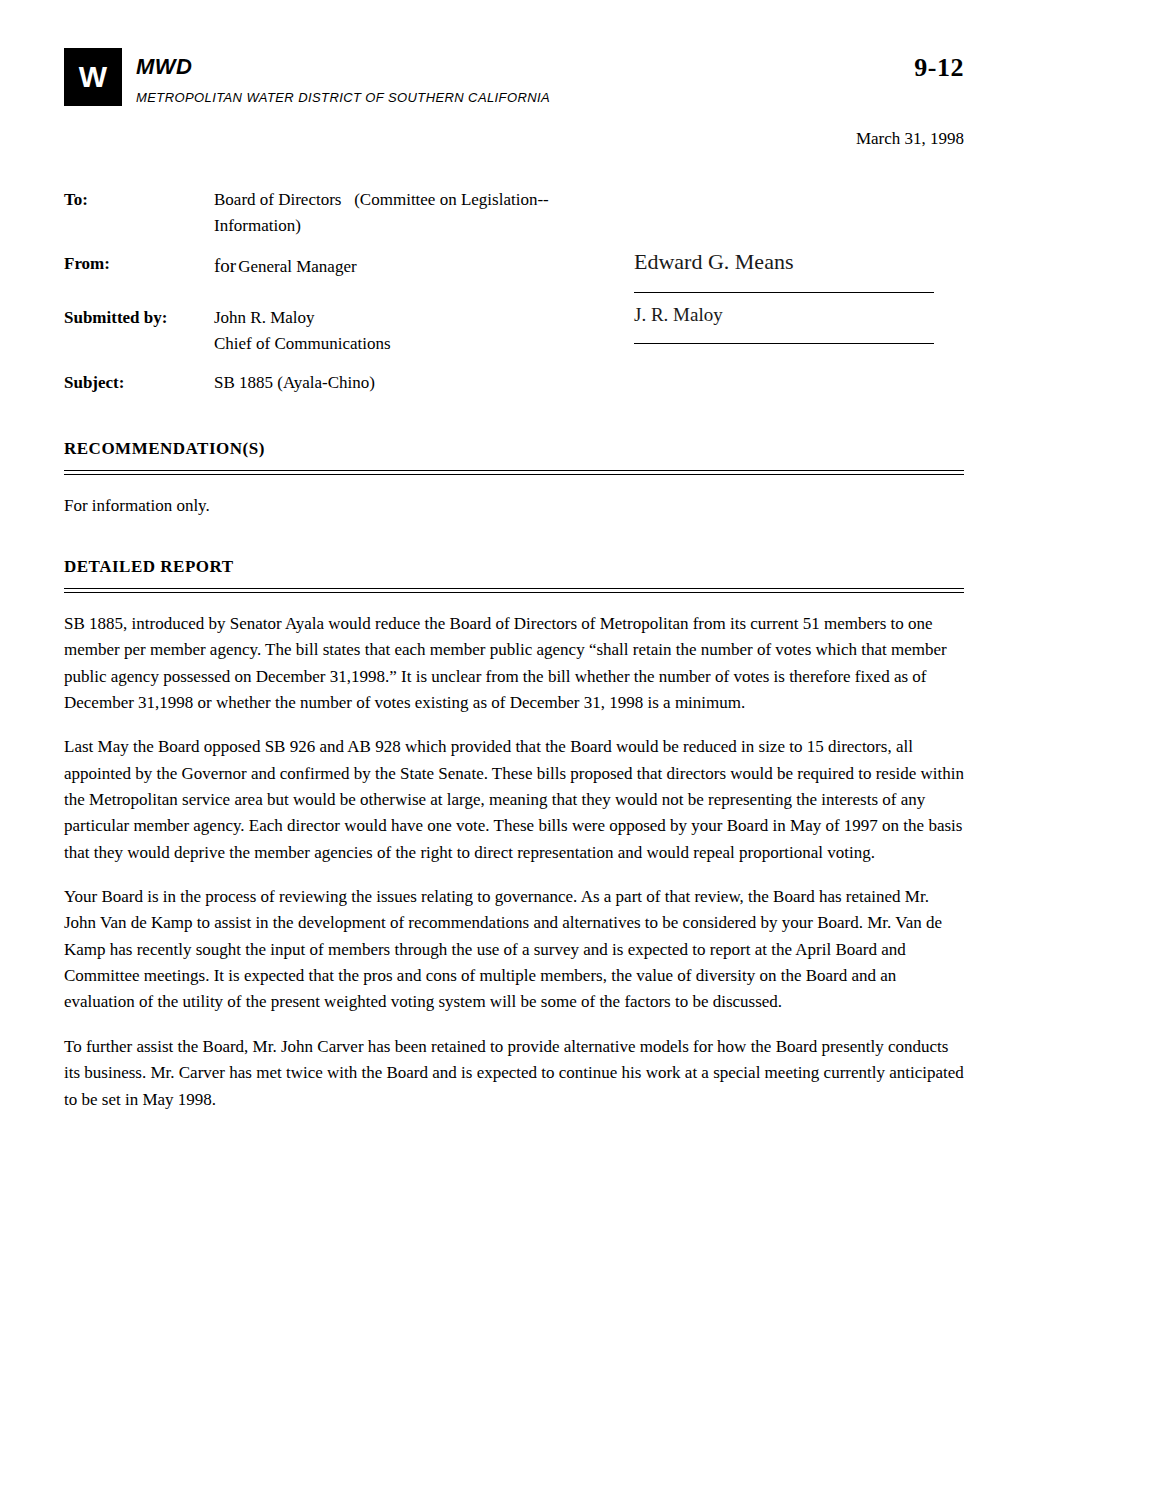9-12
W
MWD
METROPOLITAN WATER DISTRICT OF SOUTHERN CALIFORNIA
March 31, 1998
| To: | Board of Directors (Committee on Legislation--Information) | |
| From: | for General Manager | Edward G. Means |
| Submitted by: | John R. Maloy Chief of Communications | J. R. Maloy |
| Subject: | SB 1885 (Ayala-Chino) | |
RECOMMENDATION(S)
For information only.
DETAILED REPORT
SB 1885, introduced by Senator Ayala would reduce the Board of Directors of Metropolitan from its current 51 members to one member per member agency. The bill states that each member public agency “shall retain the number of votes which that member public agency possessed on December 31,1998.” It is unclear from the bill whether the number of votes is therefore fixed as of December 31,1998 or whether the number of votes existing as of December 31, 1998 is a minimum.
Last May the Board opposed SB 926 and AB 928 which provided that the Board would be reduced in size to 15 directors, all appointed by the Governor and confirmed by the State Senate. These bills proposed that directors would be required to reside within the Metropolitan service area but would be otherwise at large, meaning that they would not be representing the interests of any particular member agency. Each director would have one vote. These bills were opposed by your Board in May of 1997 on the basis that they would deprive the member agencies of the right to direct representation and would repeal proportional voting.
Your Board is in the process of reviewing the issues relating to governance. As a part of that review, the Board has retained Mr. John Van de Kamp to assist in the development of recommendations and alternatives to be considered by your Board. Mr. Van de Kamp has recently sought the input of members through the use of a survey and is expected to report at the April Board and Committee meetings. It is expected that the pros and cons of multiple members, the value of diversity on the Board and an evaluation of the utility of the present weighted voting system will be some of the factors to be discussed.
To further assist the Board, Mr. John Carver has been retained to provide alternative models for how the Board presently conducts its business. Mr. Carver has met twice with the Board and is expected to continue his work at a special meeting currently anticipated to be set in May 1998.